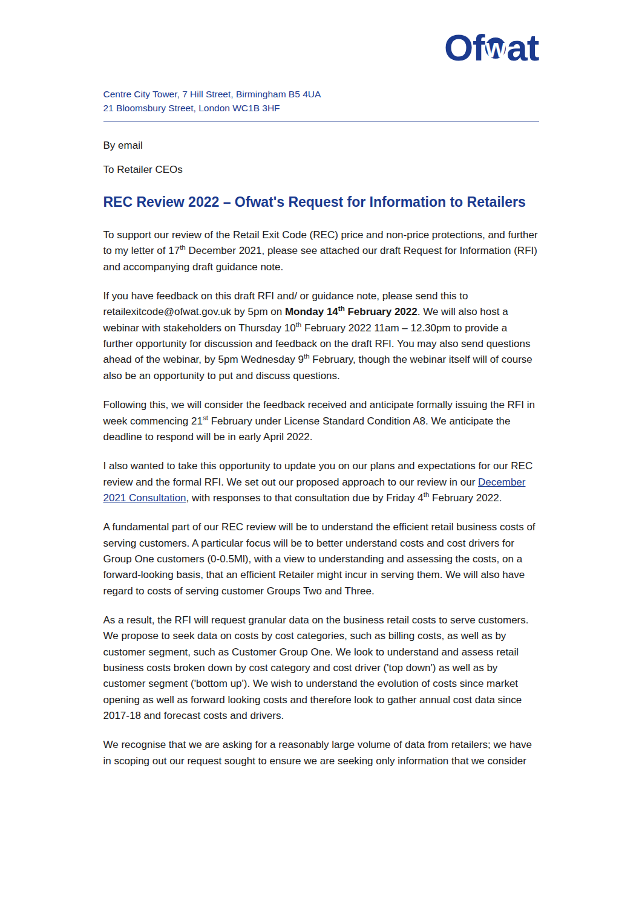Ofwat
Centre City Tower, 7 Hill Street, Birmingham B5 4UA
21 Bloomsbury Street, London WC1B 3HF
By email
To Retailer CEOs
REC Review 2022 – Ofwat's Request for Information to Retailers
To support our review of the Retail Exit Code (REC) price and non-price protections, and further to my letter of 17th December 2021, please see attached our draft Request for Information (RFI) and accompanying draft guidance note.
If you have feedback on this draft RFI and/ or guidance note, please send this to retailexitcode@ofwat.gov.uk by 5pm on Monday 14th February 2022. We will also host a webinar with stakeholders on Thursday 10th February 2022 11am – 12.30pm to provide a further opportunity for discussion and feedback on the draft RFI. You may also send questions ahead of the webinar, by 5pm Wednesday 9th February, though the webinar itself will of course also be an opportunity to put and discuss questions.
Following this, we will consider the feedback received and anticipate formally issuing the RFI in week commencing 21st February under License Standard Condition A8. We anticipate the deadline to respond will be in early April 2022.
I also wanted to take this opportunity to update you on our plans and expectations for our REC review and the formal RFI. We set out our proposed approach to our review in our December 2021 Consultation, with responses to that consultation due by Friday 4th February 2022.
A fundamental part of our REC review will be to understand the efficient retail business costs of serving customers. A particular focus will be to better understand costs and cost drivers for Group One customers (0-0.5Ml), with a view to understanding and assessing the costs, on a forward-looking basis, that an efficient Retailer might incur in serving them. We will also have regard to costs of serving customer Groups Two and Three.
As a result, the RFI will request granular data on the business retail costs to serve customers. We propose to seek data on costs by cost categories, such as billing costs, as well as by customer segment, such as Customer Group One. We look to understand and assess retail business costs broken down by cost category and cost driver ('top down') as well as by customer segment ('bottom up'). We wish to understand the evolution of costs since market opening as well as forward looking costs and therefore look to gather annual cost data since 2017-18 and forecast costs and drivers.
We recognise that we are asking for a reasonably large volume of data from retailers; we have in scoping out our request sought to ensure we are seeking only information that we consider